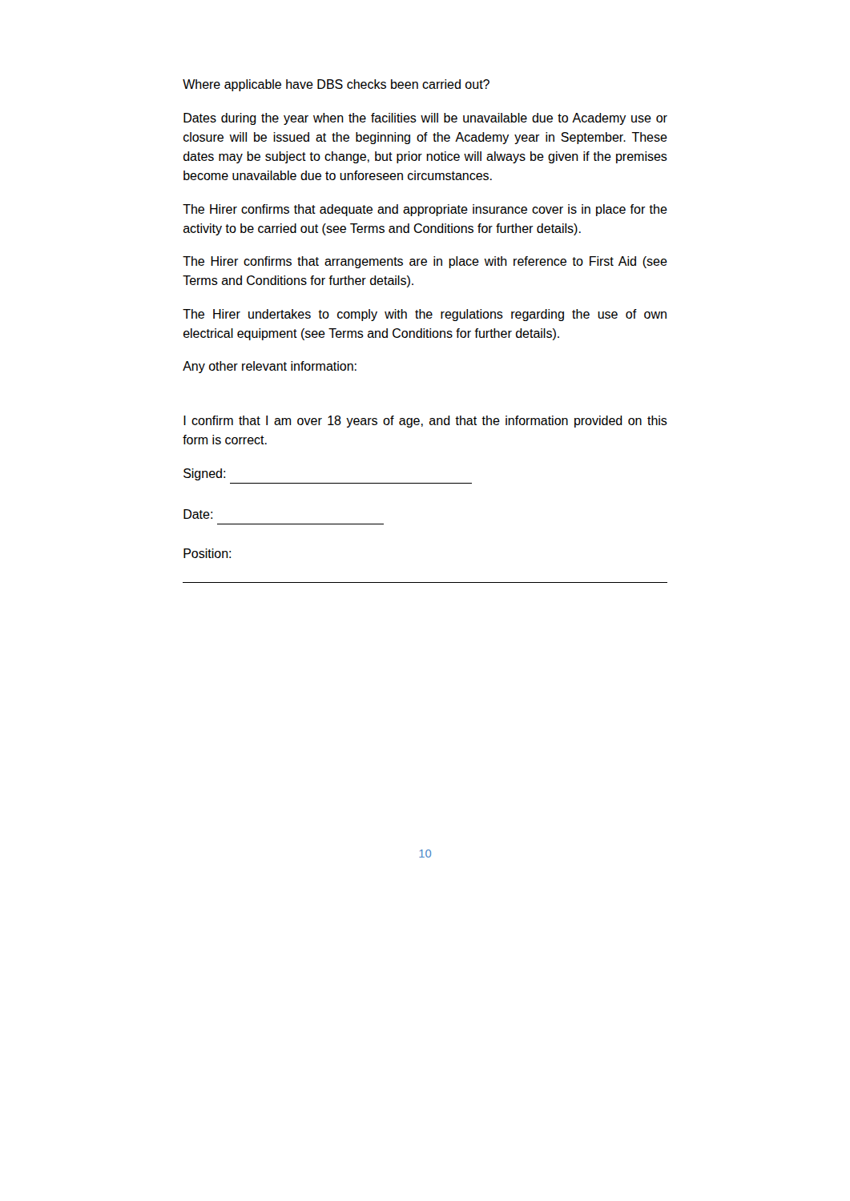Where applicable have DBS checks been carried out?
Dates during the year when the facilities will be unavailable due to Academy use or closure will be issued at the beginning of the Academy year in September. These dates may be subject to change, but prior notice will always be given if the premises become unavailable due to unforeseen circumstances.
The Hirer confirms that adequate and appropriate insurance cover is in place for the activity to be carried out (see Terms and Conditions for further details).
The Hirer confirms that arrangements are in place with reference to First Aid (see Terms and Conditions for further details).
The Hirer undertakes to comply with the regulations regarding the use of own electrical equipment (see Terms and Conditions for further details).
Any other relevant information:
I confirm that I am over 18 years of age, and that the information provided on this form is correct.
Signed:
Date:
Position:
10